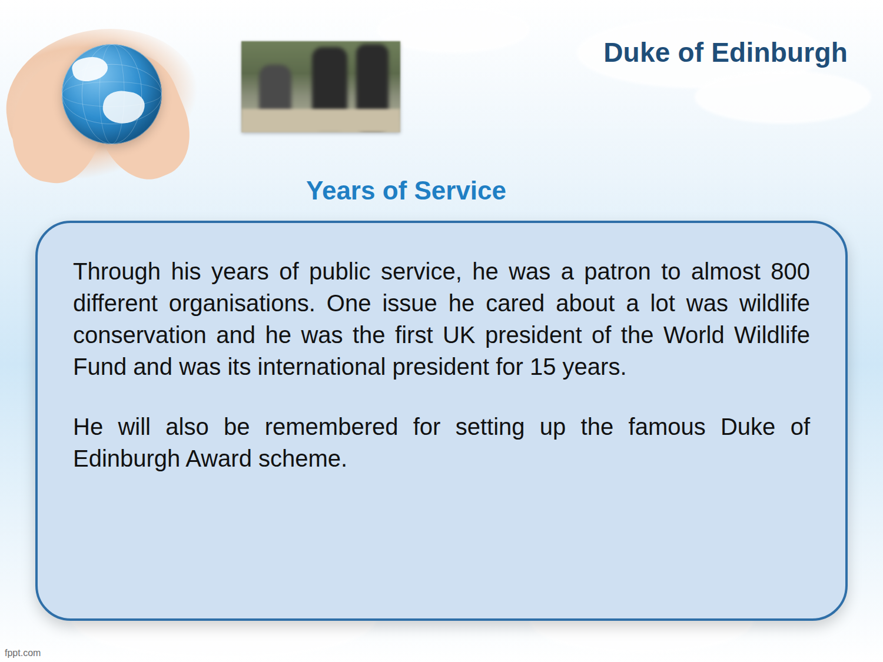Duke of Edinburgh
Years of Service
Through his years of public service, he was a patron to almost 800 different organisations. One issue he cared about a lot was wildlife conservation and he was the first UK president of the World Wildlife Fund and was its international president for 15 years.
He will also be remembered for setting up the famous Duke of Edinburgh Award scheme.
fppt.com